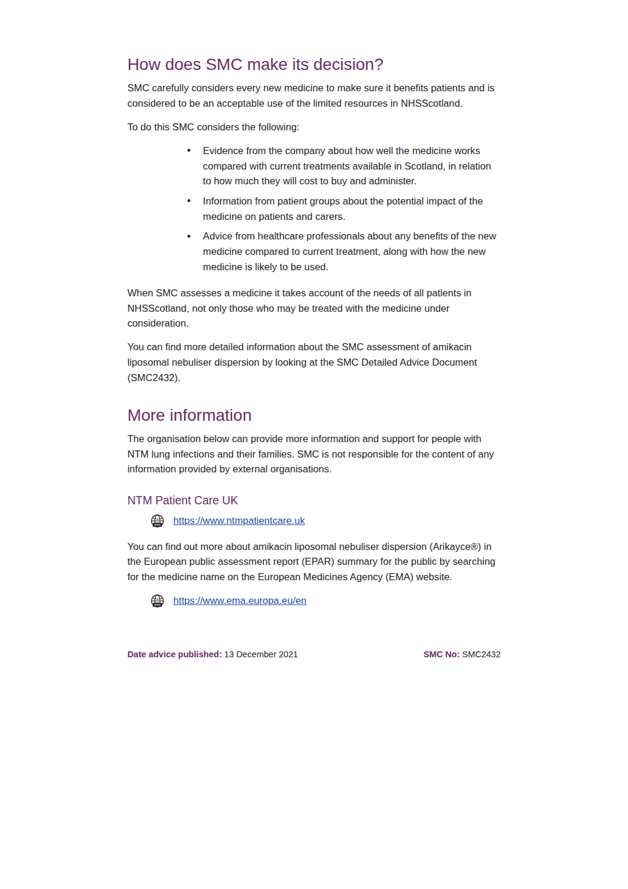How does SMC make its decision?
SMC carefully considers every new medicine to make sure it benefits patients and is considered to be an acceptable use of the limited resources in NHSScotland.
To do this SMC considers the following:
Evidence from the company about how well the medicine works compared with current treatments available in Scotland, in relation to how much they will cost to buy and administer.
Information from patient groups about the potential impact of the medicine on patients and carers.
Advice from healthcare professionals about any benefits of the new medicine compared to current treatment, along with how the new medicine is likely to be used.
When SMC assesses a medicine it takes account of the needs of all patients in NHSScotland, not only those who may be treated with the medicine under consideration.
You can find more detailed information about the SMC assessment of amikacin liposomal nebuliser dispersion by looking at the SMC Detailed Advice Document (SMC2432).
More information
The organisation below can provide more information and support for people with NTM lung infections and their families. SMC is not responsible for the content of any information provided by external organisations.
NTM Patient Care UK
www https://www.ntmpatientcare.uk
You can find out more about amikacin liposomal nebuliser dispersion (Arikayce®) in the European public assessment report (EPAR) summary for the public by searching for the medicine name on the European Medicines Agency (EMA) website.
www https://www.ema.europa.eu/en
Date advice published: 13 December 2021
SMC No: SMC2432